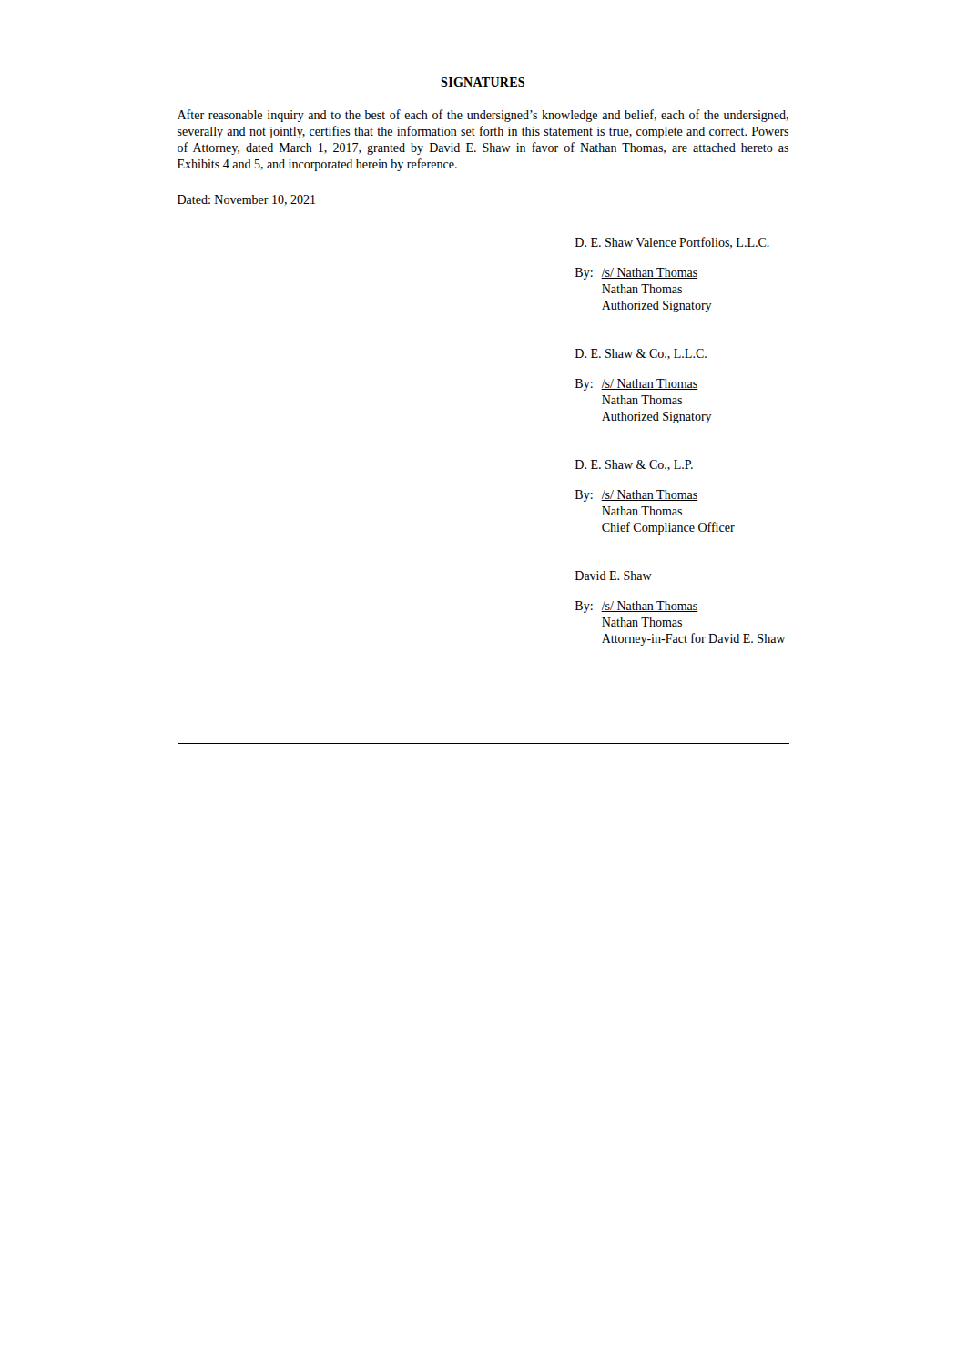SIGNATURES
After reasonable inquiry and to the best of each of the undersigned’s knowledge and belief, each of the undersigned, severally and not jointly, certifies that the information set forth in this statement is true, complete and correct. Powers of Attorney, dated March 1, 2017, granted by David E. Shaw in favor of Nathan Thomas, are attached hereto as Exhibits 4 and 5, and incorporated herein by reference.
Dated: November 10, 2021
D. E. Shaw Valence Portfolios, L.L.C.
| By: | /s/ Nathan Thomas |
| | Nathan Thomas |
| | Authorized Signatory |
D. E. Shaw & Co., L.L.C.
| By: | /s/ Nathan Thomas |
| | Nathan Thomas |
| | Authorized Signatory |
D. E. Shaw & Co., L.P.
| By: | /s/ Nathan Thomas |
| | Nathan Thomas |
| | Chief Compliance Officer |
David E. Shaw
| By: | /s/ Nathan Thomas |
| | Nathan Thomas |
| | Attorney-in-Fact for David E. Shaw |